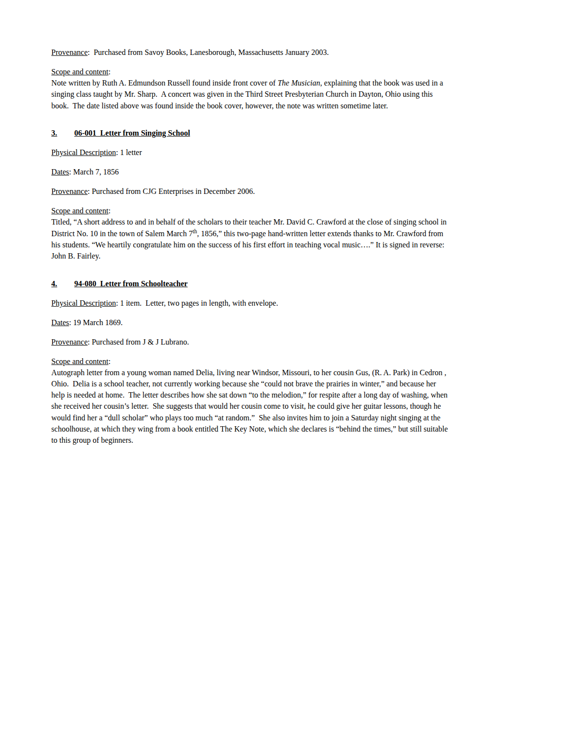Provenance: Purchased from Savoy Books, Lanesborough, Massachusetts January 2003.
Scope and content:
Note written by Ruth A. Edmundson Russell found inside front cover of The Musician, explaining that the book was used in a singing class taught by Mr. Sharp. A concert was given in the Third Street Presbyterian Church in Dayton, Ohio using this book. The date listed above was found inside the book cover, however, the note was written sometime later.
3. 06-001 Letter from Singing School
Physical Description: 1 letter
Dates: March 7, 1856
Provenance: Purchased from CJG Enterprises in December 2006.
Scope and content:
Titled, “A short address to and in behalf of the scholars to their teacher Mr. David C. Crawford at the close of singing school in District No. 10 in the town of Salem March 7th, 1856,” this two-page hand-written letter extends thanks to Mr. Crawford from his students. “We heartily congratulate him on the success of his first effort in teaching vocal music….” It is signed in reverse: John B. Fairley.
4. 94-080 Letter from Schoolteacher
Physical Description: 1 item. Letter, two pages in length, with envelope.
Dates: 19 March 1869.
Provenance: Purchased from J & J Lubrano.
Scope and content:
Autograph letter from a young woman named Delia, living near Windsor, Missouri, to her cousin Gus, (R. A. Park) in Cedron , Ohio. Delia is a school teacher, not currently working because she “could not brave the prairies in winter,” and because her help is needed at home. The letter describes how she sat down “to the melodion,” for respite after a long day of washing, when she received her cousin’s letter. She suggests that would her cousin come to visit, he could give her guitar lessons, though he would find her a “dull scholar” who plays too much “at random.” She also invites him to join a Saturday night singing at the schoolhouse, at which they wing from a book entitled The Key Note, which she declares is “behind the times,” but still suitable to this group of beginners.